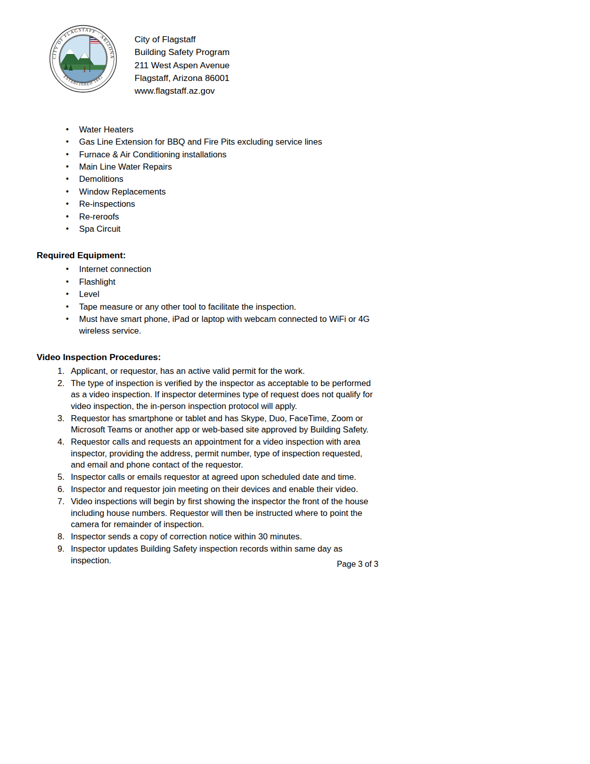City of Flagstaff Arizona Seal CITY OF FLAGSTAFF · ARIZONA ESTABLISHED 1882
City of Flagstaff
Building Safety Program
211 West Aspen Avenue
Flagstaff, Arizona 86001
www.flagstaff.az.gov
Water Heaters
Gas Line Extension for BBQ and Fire Pits excluding service lines
Furnace & Air Conditioning installations
Main Line Water Repairs
Demolitions
Window Replacements
Re-inspections
Re-reroofs
Spa Circuit
Required Equipment:
Internet connection
Flashlight
Level
Tape measure or any other tool to facilitate the inspection.
Must have smart phone, iPad or laptop with webcam connected to WiFi or 4G wireless service.
Video Inspection Procedures:
Applicant, or requestor, has an active valid permit for the work.
The type of inspection is verified by the inspector as acceptable to be performed as a video inspection. If inspector determines type of request does not qualify for video inspection, the in-person inspection protocol will apply.
Requestor has smartphone or tablet and has Skype, Duo, FaceTime, Zoom or Microsoft Teams or another app or web-based site approved by Building Safety.
Requestor calls and requests an appointment for a video inspection with area inspector, providing the address, permit number, type of inspection requested, and email and phone contact of the requestor.
Inspector calls or emails requestor at agreed upon scheduled date and time.
Inspector and requestor join meeting on their devices and enable their video.
Video inspections will begin by first showing the inspector the front of the house including house numbers. Requestor will then be instructed where to point the camera for remainder of inspection.
Inspector sends a copy of correction notice within 30 minutes.
Inspector updates Building Safety inspection records within same day as inspection.
Page 3 of 3